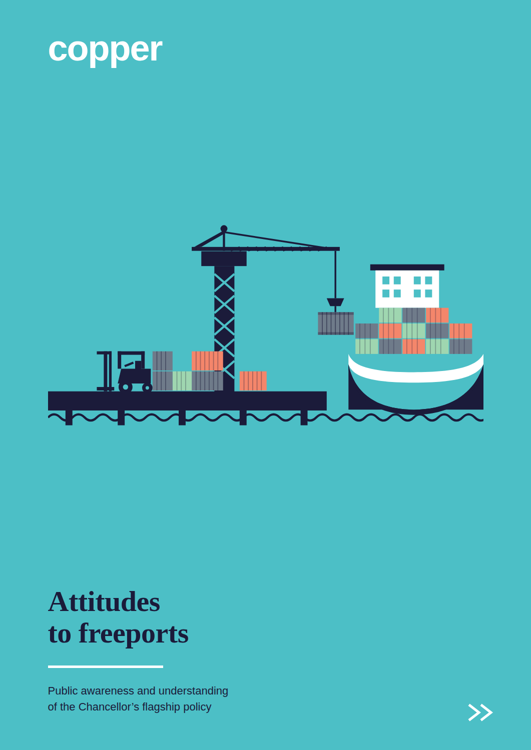copper
Attitudes
to freeports
Public awareness and understanding
of the Chancellor’s flagship policy